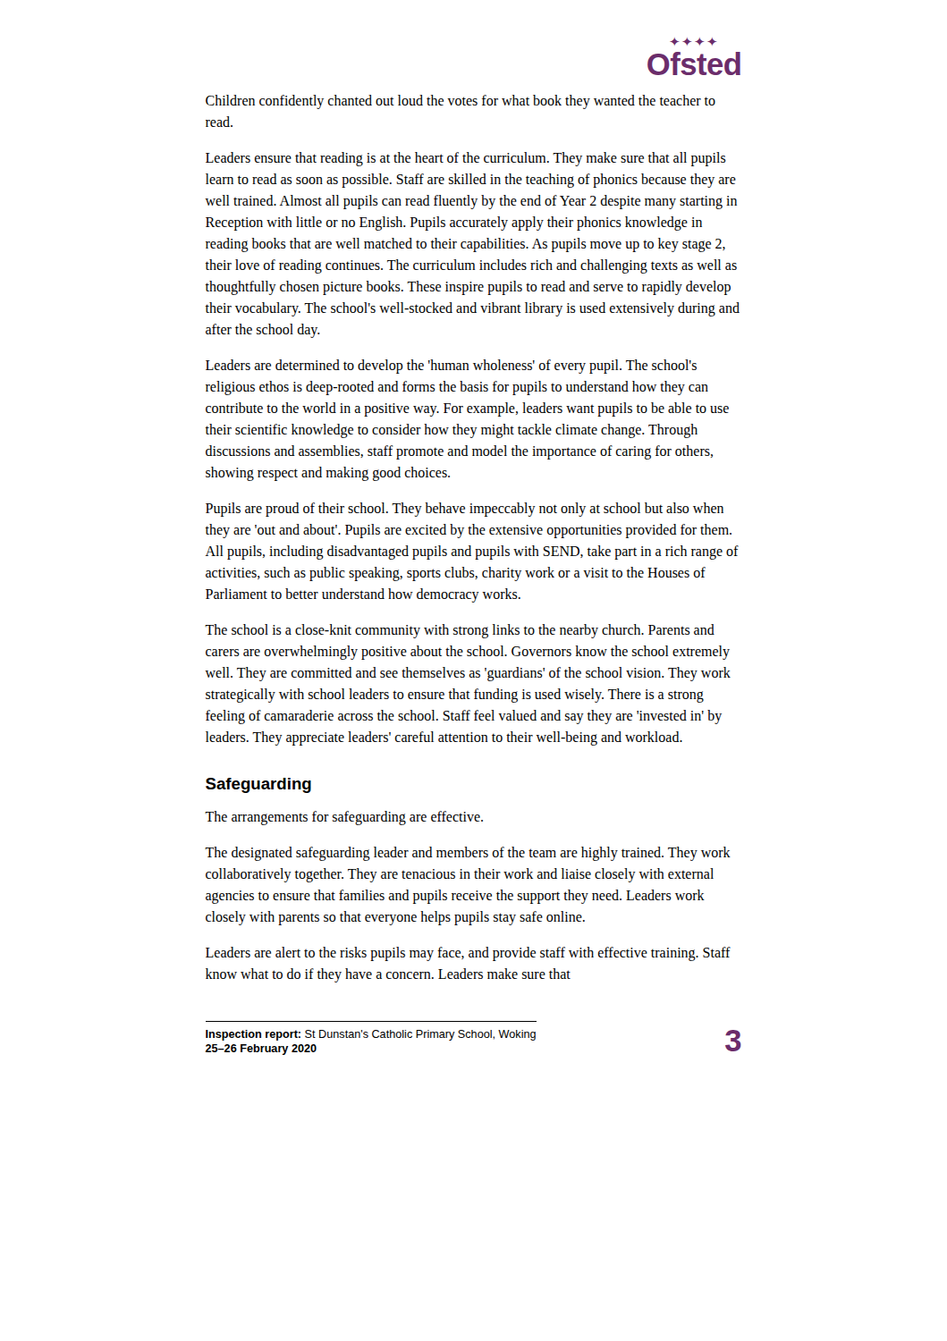✦✦✦✦
Ofsted
Children confidently chanted out loud the votes for what book they wanted the teacher to read.
Leaders ensure that reading is at the heart of the curriculum. They make sure that all pupils learn to read as soon as possible. Staff are skilled in the teaching of phonics because they are well trained. Almost all pupils can read fluently by the end of Year 2 despite many starting in Reception with little or no English. Pupils accurately apply their phonics knowledge in reading books that are well matched to their capabilities. As pupils move up to key stage 2, their love of reading continues. The curriculum includes rich and challenging texts as well as thoughtfully chosen picture books. These inspire pupils to read and serve to rapidly develop their vocabulary. The school's well-stocked and vibrant library is used extensively during and after the school day.
Leaders are determined to develop the 'human wholeness' of every pupil. The school's religious ethos is deep-rooted and forms the basis for pupils to understand how they can contribute to the world in a positive way. For example, leaders want pupils to be able to use their scientific knowledge to consider how they might tackle climate change. Through discussions and assemblies, staff promote and model the importance of caring for others, showing respect and making good choices.
Pupils are proud of their school. They behave impeccably not only at school but also when they are 'out and about'. Pupils are excited by the extensive opportunities provided for them. All pupils, including disadvantaged pupils and pupils with SEND, take part in a rich range of activities, such as public speaking, sports clubs, charity work or a visit to the Houses of Parliament to better understand how democracy works.
The school is a close-knit community with strong links to the nearby church. Parents and carers are overwhelmingly positive about the school. Governors know the school extremely well. They are committed and see themselves as 'guardians' of the school vision. They work strategically with school leaders to ensure that funding is used wisely. There is a strong feeling of camaraderie across the school. Staff feel valued and say they are 'invested in' by leaders. They appreciate leaders' careful attention to their well-being and workload.
Safeguarding
The arrangements for safeguarding are effective.
The designated safeguarding leader and members of the team are highly trained. They work collaboratively together. They are tenacious in their work and liaise closely with external agencies to ensure that families and pupils receive the support they need. Leaders work closely with parents so that everyone helps pupils stay safe online.
Leaders are alert to the risks pupils may face, and provide staff with effective training. Staff know what to do if they have a concern. Leaders make sure that
Inspection report: St Dunstan's Catholic Primary School, Woking
25–26 February 2020
3